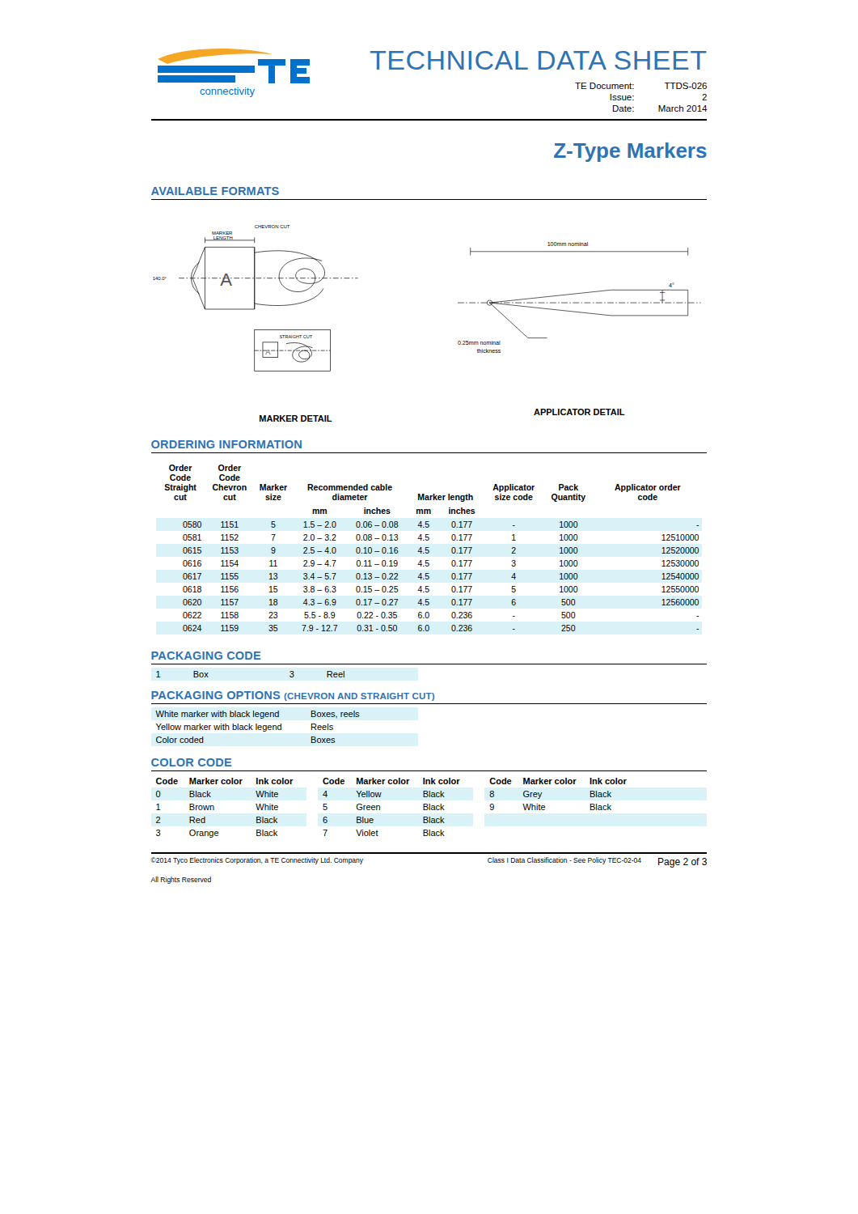connectivity
TECHNICAL DATA SHEET
| TE Document: | TTDS-026 |
| Issue: | 2 |
| Date: | March 2014 |
Z-Type Markers
AVAILABLE FORMATS
CHEVRON CUT MARKER LENGTH 140.0° A STRAIGHT CUT A
MARKER DETAIL
100mm nominal 4° 0.25mm nominal thickness
APPLICATOR DETAIL
ORDERING INFORMATION
| Order Code Straight cut | Order Code Chevron cut | Marker size | Recommended cable diameter | Marker length | Applicator size code | Pack Quantity | Applicator order code |
| --- | --- | --- | --- | --- | --- | --- | --- |
| | | | mm | inches | mm | inches | | | |
| 0580 | 1151 | 5 | 1.5 – 2.0 | 0.06 – 0.08 | 4.5 | 0.177 | - | 1000 | - |
| 0581 | 1152 | 7 | 2.0 – 3.2 | 0.08 – 0.13 | 4.5 | 0.177 | 1 | 1000 | 12510000 |
| 0615 | 1153 | 9 | 2.5 – 4.0 | 0.10 – 0.16 | 4.5 | 0.177 | 2 | 1000 | 12520000 |
| 0616 | 1154 | 11 | 2.9 – 4.7 | 0.11 – 0.19 | 4.5 | 0.177 | 3 | 1000 | 12530000 |
| 0617 | 1155 | 13 | 3.4 – 5.7 | 0.13 – 0.22 | 4.5 | 0.177 | 4 | 1000 | 12540000 |
| 0618 | 1156 | 15 | 3.8 – 6.3 | 0.15 – 0.25 | 4.5 | 0.177 | 5 | 1000 | 12550000 |
| 0620 | 1157 | 18 | 4.3 – 6.9 | 0.17 – 0.27 | 4.5 | 0.177 | 6 | 500 | 12560000 |
| 0622 | 1158 | 23 | 5.5 - 8.9 | 0.22 - 0.35 | 6.0 | 0.236 | - | 500 | - |
| 0624 | 1159 | 35 | 7.9 - 12.7 | 0.31 - 0.50 | 6.0 | 0.236 | - | 250 | - |
PACKAGING CODE
| 1 | Box | 3 | Reel |
PACKAGING OPTIONS (CHEVRON AND STRAIGHT CUT)
| White marker with black legend | Boxes, reels |
| Yellow marker with black legend | Reels |
| Color coded | Boxes |
COLOR CODE
| Code | Marker color | Ink color | | Code | Marker color | Ink color | | Code | Marker color | Ink color | |
| --- | --- | --- | --- | --- | --- | --- | --- | --- | --- | --- | --- |
| 0 | Black | White | | 4 | Yellow | Black | | 8 | Grey | Black | |
| 1 | Brown | White | | 5 | Green | Black | | 9 | White | Black | |
| 2 | Red | Black | | 6 | Blue | Black | | | | | |
| 3 | Orange | Black | | 7 | Violet | Black | | | | | |
©2014 Tyco Electronics Corporation, a TE Connectivity Ltd. Company
All Rights Reserved
Class I Data Classification - See Policy TEC-02-04
Page 2 of 3